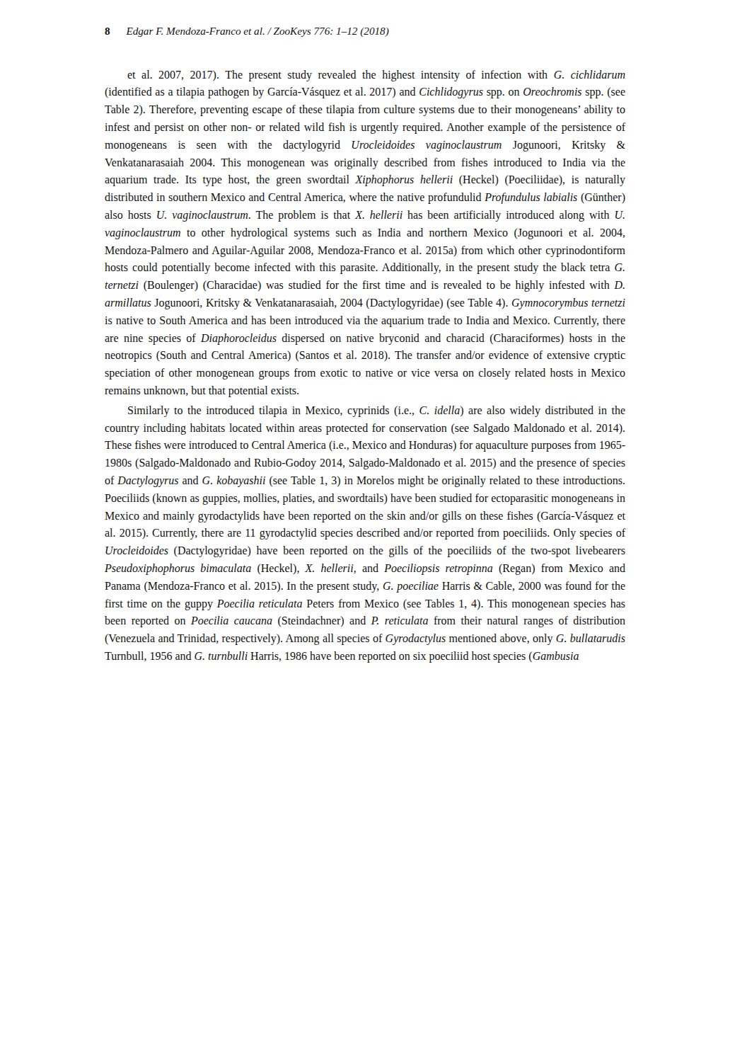8 Edgar F. Mendoza-Franco et al. / ZooKeys 776: 1–12 (2018)
et al. 2007, 2017). The present study revealed the highest intensity of infection with G. cichlidarum (identified as a tilapia pathogen by García-Vásquez et al. 2017) and Cichlidogyrus spp. on Oreochromis spp. (see Table 2). Therefore, preventing escape of these tilapia from culture systems due to their monogeneans’ ability to infest and persist on other non- or related wild fish is urgently required. Another example of the persistence of monogeneans is seen with the dactylogyrid Urocleidoides vaginoclaustrum Jogunoori, Kritsky & Venkatanarasaiah 2004. This monogenean was originally described from fishes introduced to India via the aquarium trade. Its type host, the green swordtail Xiphophorus hellerii (Heckel) (Poeciliidae), is naturally distributed in southern Mexico and Central America, where the native profundulid Profundulus labialis (Günther) also hosts U. vaginoclaustrum. The problem is that X. hellerii has been artificially introduced along with U. vaginoclaustrum to other hydrological systems such as India and northern Mexico (Jogunoori et al. 2004, Mendoza-Palmero and Aguilar-Aguilar 2008, Mendoza-Franco et al. 2015a) from which other cyprinodontiform hosts could potentially become infected with this parasite. Additionally, in the present study the black tetra G. ternetzi (Boulenger) (Characidae) was studied for the first time and is revealed to be highly infested with D. armillatus Jogunoori, Kritsky & Venkatanarasaiah, 2004 (Dactylogyridae) (see Table 4). Gymnocorymbus ternetzi is native to South America and has been introduced via the aquarium trade to India and Mexico. Currently, there are nine species of Diaphorocleidus dispersed on native bryconid and characid (Characiformes) hosts in the neotropics (South and Central America) (Santos et al. 2018). The transfer and/or evidence of extensive cryptic speciation of other monogenean groups from exotic to native or vice versa on closely related hosts in Mexico remains unknown, but that potential exists.
Similarly to the introduced tilapia in Mexico, cyprinids (i.e., C. idella) are also widely distributed in the country including habitats located within areas protected for conservation (see Salgado Maldonado et al. 2014). These fishes were introduced to Central America (i.e., Mexico and Honduras) for aquaculture purposes from 1965-1980s (Salgado-Maldonado and Rubio-Godoy 2014, Salgado-Maldonado et al. 2015) and the presence of species of Dactylogyrus and G. kobayashii (see Table 1, 3) in Morelos might be originally related to these introductions. Poeciliids (known as guppies, mollies, platies, and swordtails) have been studied for ectoparasitic monogeneans in Mexico and mainly gyrodactylids have been reported on the skin and/or gills on these fishes (García-Vásquez et al. 2015). Currently, there are 11 gyrodactylid species described and/or reported from poeciliids. Only species of Urocleidoides (Dactylogyridae) have been reported on the gills of the poeciliids of the two-spot livebearers Pseudoxiphophorus bimaculata (Heckel), X. hellerii, and Poeciliopsis retropinna (Regan) from Mexico and Panama (Mendoza-Franco et al. 2015). In the present study, G. poeciliae Harris & Cable, 2000 was found for the first time on the guppy Poecilia reticulata Peters from Mexico (see Tables 1, 4). This monogenean species has been reported on Poecilia caucana (Steindachner) and P. reticulata from their natural ranges of distribution (Venezuela and Trinidad, respectively). Among all species of Gyrodactylus mentioned above, only G. bullatarudis Turnbull, 1956 and G. turnbulli Harris, 1986 have been reported on six poeciliid host species (Gambusia